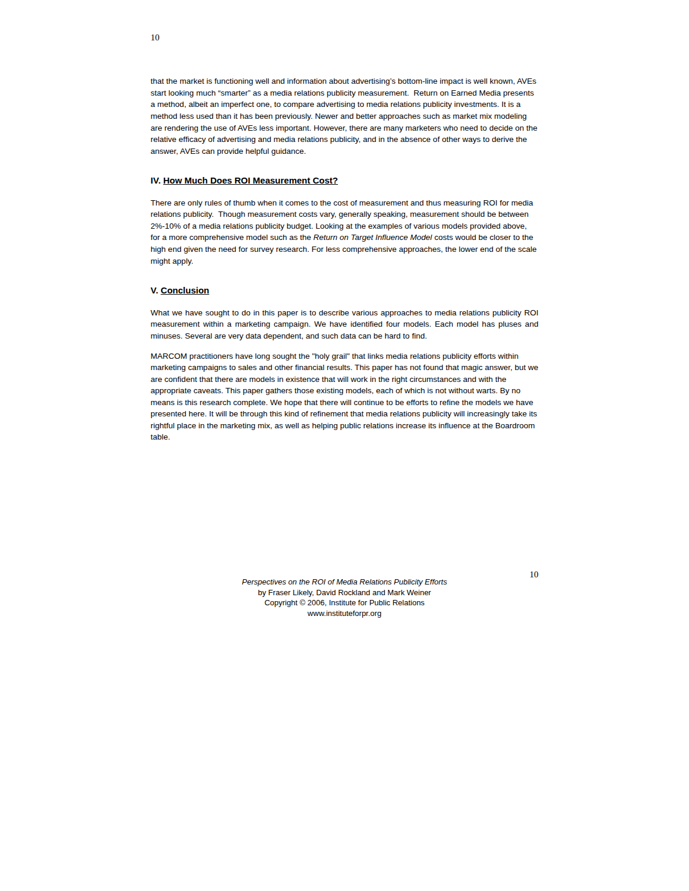10
that the market is functioning well and information about advertising’s bottom-line impact is well known, AVEs start looking much “smarter” as a media relations publicity measurement. Return on Earned Media presents a method, albeit an imperfect one, to compare advertising to media relations publicity investments. It is a method less used than it has been previously. Newer and better approaches such as market mix modeling are rendering the use of AVEs less important. However, there are many marketers who need to decide on the relative efficacy of advertising and media relations publicity, and in the absence of other ways to derive the answer, AVEs can provide helpful guidance.
IV. How Much Does ROI Measurement Cost?
There are only rules of thumb when it comes to the cost of measurement and thus measuring ROI for media relations publicity. Though measurement costs vary, generally speaking, measurement should be between 2%-10% of a media relations publicity budget. Looking at the examples of various models provided above, for a more comprehensive model such as the Return on Target Influence Model costs would be closer to the high end given the need for survey research. For less comprehensive approaches, the lower end of the scale might apply.
V. Conclusion
What we have sought to do in this paper is to describe various approaches to media relations publicity ROI measurement within a marketing campaign. We have identified four models. Each model has pluses and minuses. Several are very data dependent, and such data can be hard to find.
MARCOM practitioners have long sought the "holy grail" that links media relations publicity efforts within marketing campaigns to sales and other financial results. This paper has not found that magic answer, but we are confident that there are models in existence that will work in the right circumstances and with the appropriate caveats. This paper gathers those existing models, each of which is not without warts. By no means is this research complete. We hope that there will continue to be efforts to refine the models we have presented here. It will be through this kind of refinement that media relations publicity will increasingly take its rightful place in the marketing mix, as well as helping public relations increase its influence at the Boardroom table.
10
Perspectives on the ROI of Media Relations Publicity Efforts
by Fraser Likely, David Rockland and Mark Weiner
Copyright © 2006, Institute for Public Relations
www.instituteforpr.org